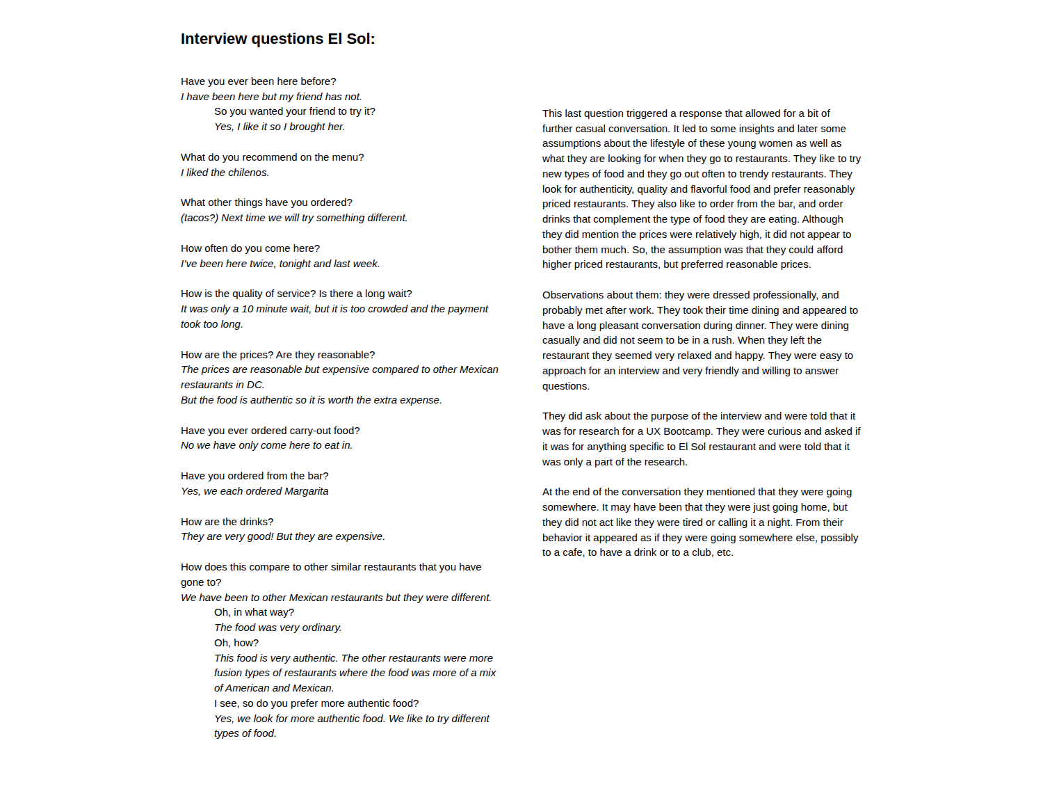Interview questions El Sol:
Have you ever been here before?
I have been here but my friend has not.
So you wanted your friend to try it?
Yes, I like it so I brought her.
What do you recommend on the menu?
I liked the chilenos.
What other things have you ordered?
(tacos?) Next time we will try something different.
How often do you come here?
I’ve been here twice, tonight and last week.
How is the quality of service? Is there a long wait?
It was only a 10 minute wait, but it is too crowded and the payment took too long.
How are the prices? Are they reasonable?
The prices are reasonable but expensive compared to other Mexican restaurants in DC.
But the food is authentic so it is worth the extra expense.
Have you ever ordered carry-out food?
No we have only come here to eat in.
Have you ordered from the bar?
Yes, we each ordered Margarita
How are the drinks?
They are very good! But they are expensive.
How does this compare to other similar restaurants that you have gone to?
We have been to other Mexican restaurants but they were different.
Oh, in what way?
The food was very ordinary.
Oh, how?
This food is very authentic. The other restaurants were more fusion types of restaurants where the food was more of a mix of American and Mexican.
I see, so do you prefer more authentic food?
Yes, we look for more authentic food. We like to try different types of food.
This last question triggered a response that allowed for a bit of further casual conversation. It led to some insights and later some assumptions about the lifestyle of these young women as well as what they are looking for when they go to restaurants. They like to try new types of food and they go out often to trendy restaurants. They look for authenticity, quality and flavorful food and prefer reasonably priced restaurants. They also like to order from the bar, and order drinks that complement the type of food they are eating. Although they did mention the prices were relatively high, it did not appear to bother them much. So, the assumption was that they could afford higher priced restaurants, but preferred reasonable prices.
Observations about them: they were dressed professionally, and probably met after work. They took their time dining and appeared to have a long pleasant conversation during dinner. They were dining casually and did not seem to be in a rush. When they left the restaurant they seemed very relaxed and happy. They were easy to approach for an interview and very friendly and willing to answer questions.
They did ask about the purpose of the interview and were told that it was for research for a UX Bootcamp. They were curious and asked if it was for anything specific to El Sol restaurant and were told that it was only a part of the research.
At the end of the conversation they mentioned that they were going somewhere. It may have been that they were just going home, but they did not act like they were tired or calling it a night. From their behavior it appeared as if they were going somewhere else, possibly to a cafe, to have a drink or to a club, etc.